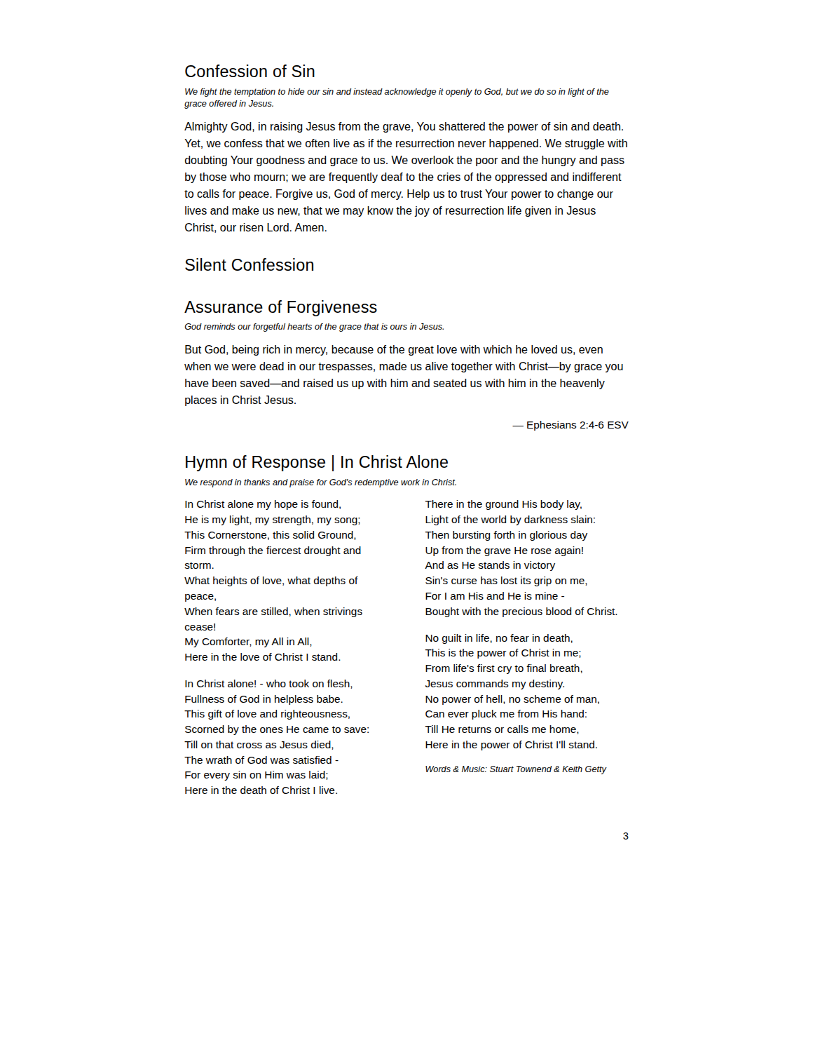Confession of Sin
We fight the temptation to hide our sin and instead acknowledge it openly to God, but we do so in light of the grace offered in Jesus.
Almighty God, in raising Jesus from the grave, You shattered the power of sin and death. Yet, we confess that we often live as if the resurrection never happened. We struggle with doubting Your goodness and grace to us. We overlook the poor and the hungry and pass by those who mourn; we are frequently deaf to the cries of the oppressed and indifferent to calls for peace. Forgive us, God of mercy. Help us to trust Your power to change our lives and make us new, that we may know the joy of resurrection life given in Jesus Christ, our risen Lord. Amen.
Silent Confession
Assurance of Forgiveness
God reminds our forgetful hearts of the grace that is ours in Jesus.
But God, being rich in mercy, because of the great love with which he loved us, even when we were dead in our trespasses, made us alive together with Christ—by grace you have been saved—and raised us up with him and seated us with him in the heavenly places in Christ Jesus.
— Ephesians 2:4-6 ESV
Hymn of Response | In Christ Alone
We respond in thanks and praise for God's redemptive work in Christ.
In Christ alone my hope is found,
He is my light, my strength, my song;
This Cornerstone, this solid Ground,
Firm through the fiercest drought and storm.
What heights of love, what depths of peace,
When fears are stilled, when strivings cease!
My Comforter, my All in All,
Here in the love of Christ I stand.
In Christ alone! - who took on flesh,
Fullness of God in helpless babe.
This gift of love and righteousness,
Scorned by the ones He came to save:
Till on that cross as Jesus died,
The wrath of God was satisfied -
For every sin on Him was laid;
Here in the death of Christ I live.
There in the ground His body lay,
Light of the world by darkness slain:
Then bursting forth in glorious day
Up from the grave He rose again!
And as He stands in victory
Sin's curse has lost its grip on me,
For I am His and He is mine -
Bought with the precious blood of Christ.
No guilt in life, no fear in death,
This is the power of Christ in me;
From life's first cry to final breath,
Jesus commands my destiny.
No power of hell, no scheme of man,
Can ever pluck me from His hand:
Till He returns or calls me home,
Here in the power of Christ I'll stand.
Words & Music: Stuart Townend & Keith Getty
3